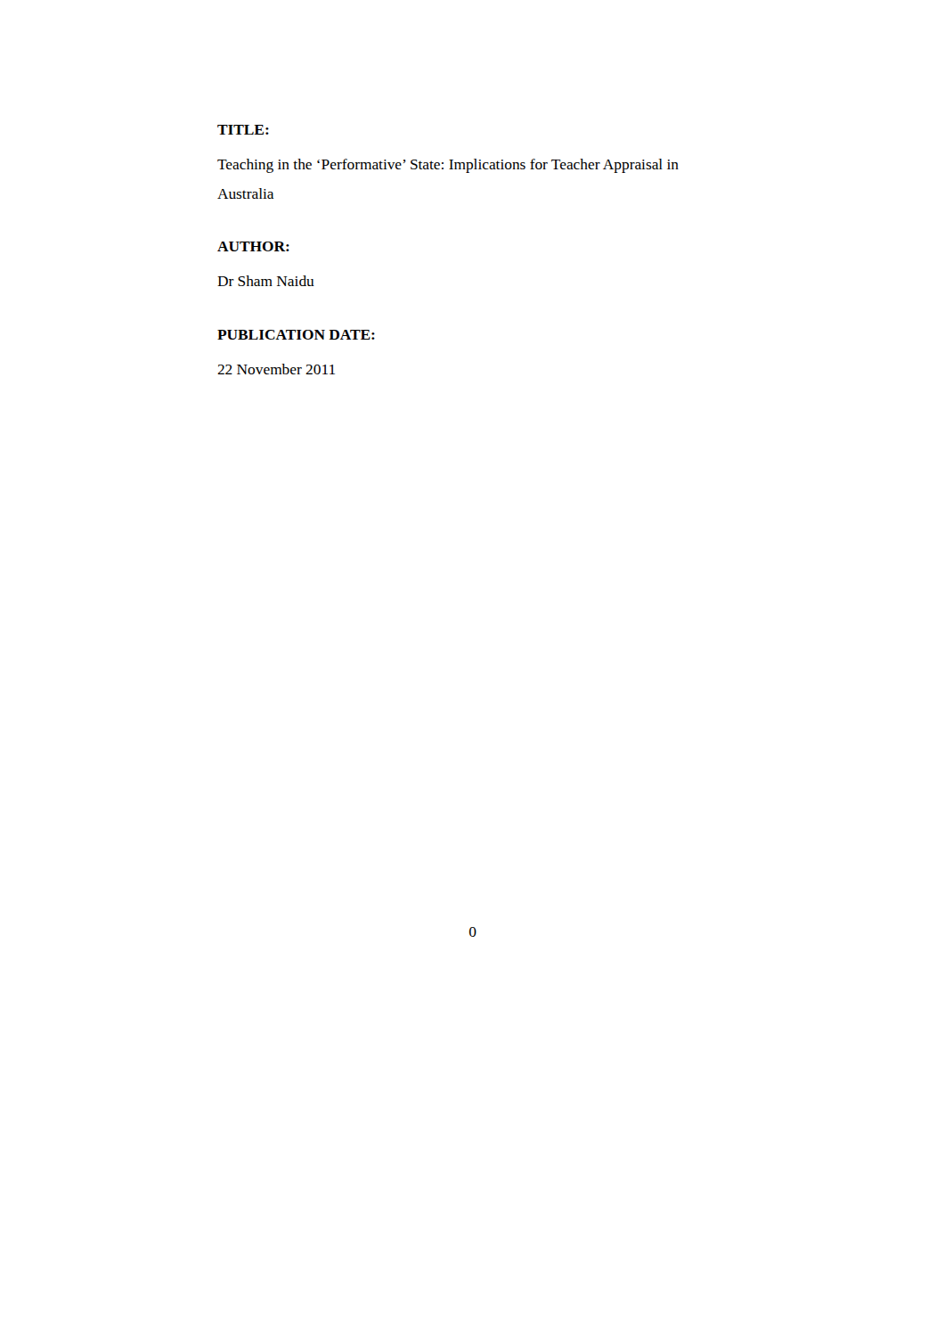TITLE:
Teaching in the ‘Performative’ State: Implications for Teacher Appraisal in Australia
AUTHOR:
Dr Sham Naidu
PUBLICATION DATE:
22 November 2011
0